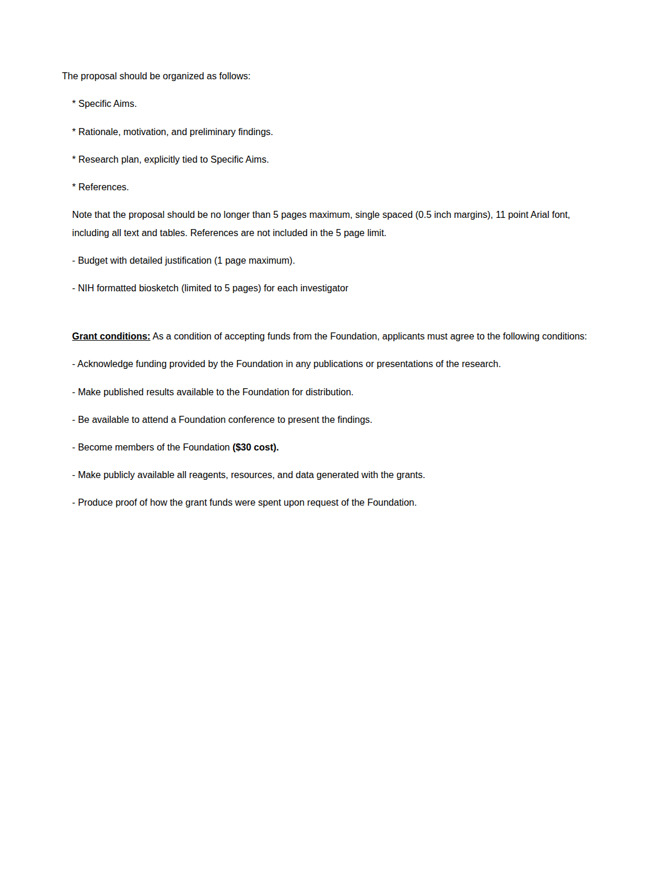The proposal should be organized as follows:
* Specific Aims.
* Rationale, motivation, and preliminary findings.
* Research plan, explicitly tied to Specific Aims.
* References.
Note that the proposal should be no longer than 5 pages maximum, single spaced (0.5 inch margins), 11 point Arial font, including all text and tables. References are not included in the 5 page limit.
- Budget with detailed justification (1 page maximum).
- NIH formatted biosketch (limited to 5 pages) for each investigator
Grant conditions: As a condition of accepting funds from the Foundation, applicants must agree to the following conditions:
- Acknowledge funding provided by the Foundation in any publications or presentations of the research.
- Make published results available to the Foundation for distribution.
- Be available to attend a Foundation conference to present the findings.
- Become members of the Foundation ($30 cost).
- Make publicly available all reagents, resources, and data generated with the grants.
- Produce proof of how the grant funds were spent upon request of the Foundation.